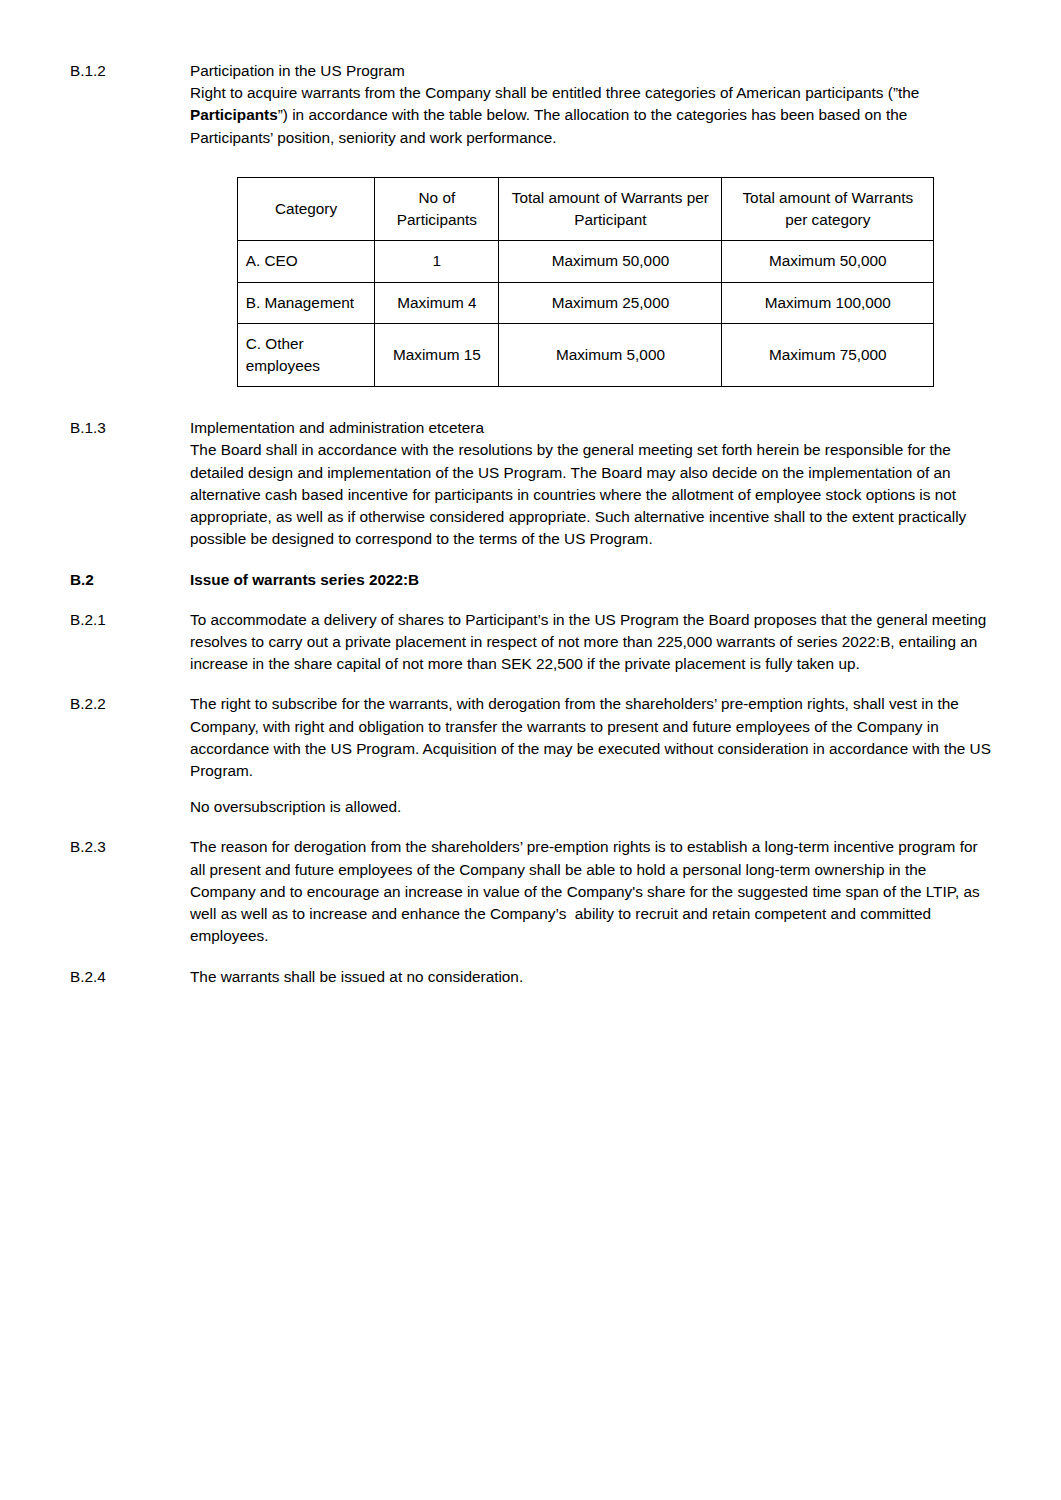B.1.2
Participation in the US Program
Right to acquire warrants from the Company shall be entitled three categories of American participants (”the Participants”) in accordance with the table below. The allocation to the categories has been based on the Participants’ position, seniority and work performance.
| Category | No of Participants | Total amount of Warrants per Participant | Total amount of Warrants per category |
| --- | --- | --- | --- |
| A. CEO | 1 | Maximum 50,000 | Maximum 50,000 |
| B. Management | Maximum 4 | Maximum 25,000 | Maximum 100,000 |
| C. Other employees | Maximum 15 | Maximum 5,000 | Maximum 75,000 |
B.1.3
Implementation and administration etcetera
The Board shall in accordance with the resolutions by the general meeting set forth herein be responsible for the detailed design and implementation of the US Program. The Board may also decide on the implementation of an alternative cash based incentive for participants in countries where the allotment of employee stock options is not appropriate, as well as if otherwise considered appropriate. Such alternative incentive shall to the extent practically possible be designed to correspond to the terms of the US Program.
B.2
Issue of warrants series 2022:B
B.2.1
To accommodate a delivery of shares to Participant’s in the US Program the Board proposes that the general meeting resolves to carry out a private placement in respect of not more than 225,000 warrants of series 2022:B, entailing an increase in the share capital of not more than SEK 22,500 if the private placement is fully taken up.
B.2.2
The right to subscribe for the warrants, with derogation from the shareholders’ pre-emption rights, shall vest in the Company, with right and obligation to transfer the warrants to present and future employees of the Company in accordance with the US Program. Acquisition of the may be executed without consideration in accordance with the US Program.
No oversubscription is allowed.
B.2.3
The reason for derogation from the shareholders’ pre-emption rights is to establish a long-term incentive program for all present and future employees of the Company shall be able to hold a personal long-term ownership in the Company and to encourage an increase in value of the Company's share for the suggested time span of the LTIP, as well as well as to increase and enhance the Company’s ability to recruit and retain competent and committed employees.
B.2.4
The warrants shall be issued at no consideration.